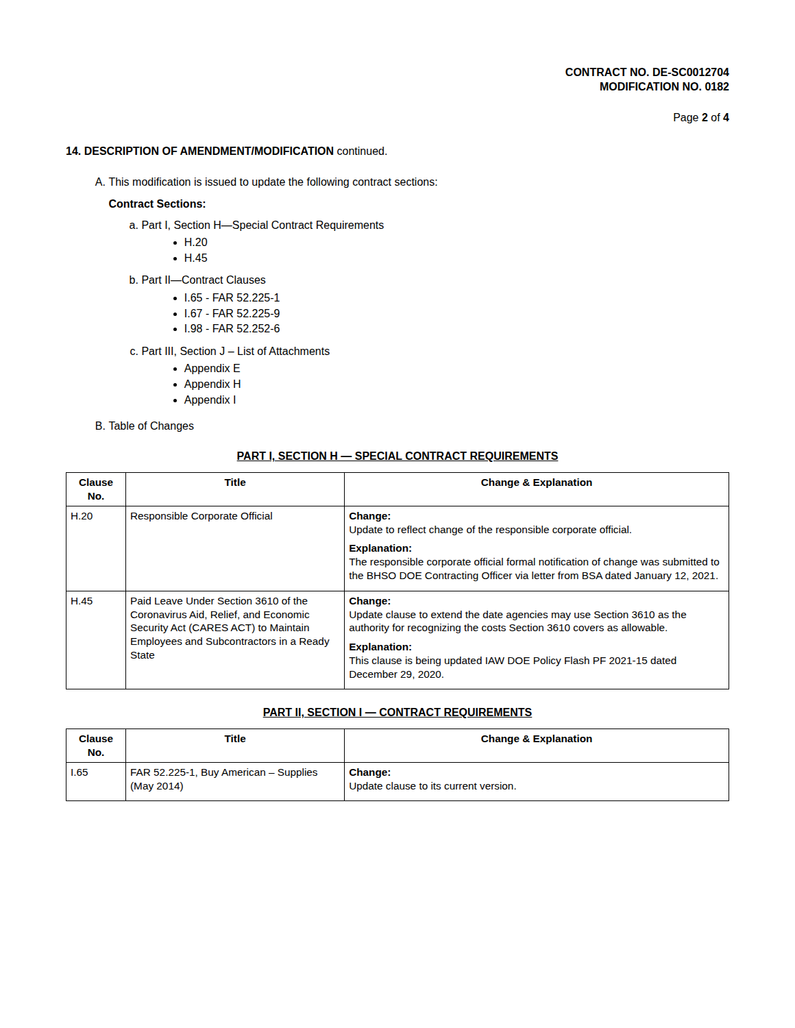CONTRACT NO. DE-SC0012704
MODIFICATION NO. 0182
Page 2 of 4
14. DESCRIPTION OF AMENDMENT/MODIFICATION continued.
This modification is issued to update the following contract sections:
Contract Sections:
Part I, Section H—Special Contract Requirements
H.20
H.45
Part II—Contract Clauses
I.65 - FAR 52.225-1
I.67 - FAR 52.225-9
I.98 - FAR 52.252-6
Part III, Section J – List of Attachments
Appendix E
Appendix H
Appendix I
Table of Changes
PART I, SECTION H — SPECIAL CONTRACT REQUIREMENTS
| Clause No. | Title | Change & Explanation |
| --- | --- | --- |
| H.20 | Responsible Corporate Official | Change: Update to reflect change of the responsible corporate official. Explanation: The responsible corporate official formal notification of change was submitted to the BHSO DOE Contracting Officer via letter from BSA dated January 12, 2021. |
| H.45 | Paid Leave Under Section 3610 of the Coronavirus Aid, Relief, and Economic Security Act (CARES ACT) to Maintain Employees and Subcontractors in a Ready State | Change: Update clause to extend the date agencies may use Section 3610 as the authority for recognizing the costs Section 3610 covers as allowable. Explanation: This clause is being updated IAW DOE Policy Flash PF 2021-15 dated December 29, 2020. |
PART II, SECTION I — CONTRACT REQUIREMENTS
| Clause No. | Title | Change & Explanation |
| --- | --- | --- |
| I.65 | FAR 52.225-1, Buy American – Supplies (May 2014) | Change: Update clause to its current version. |